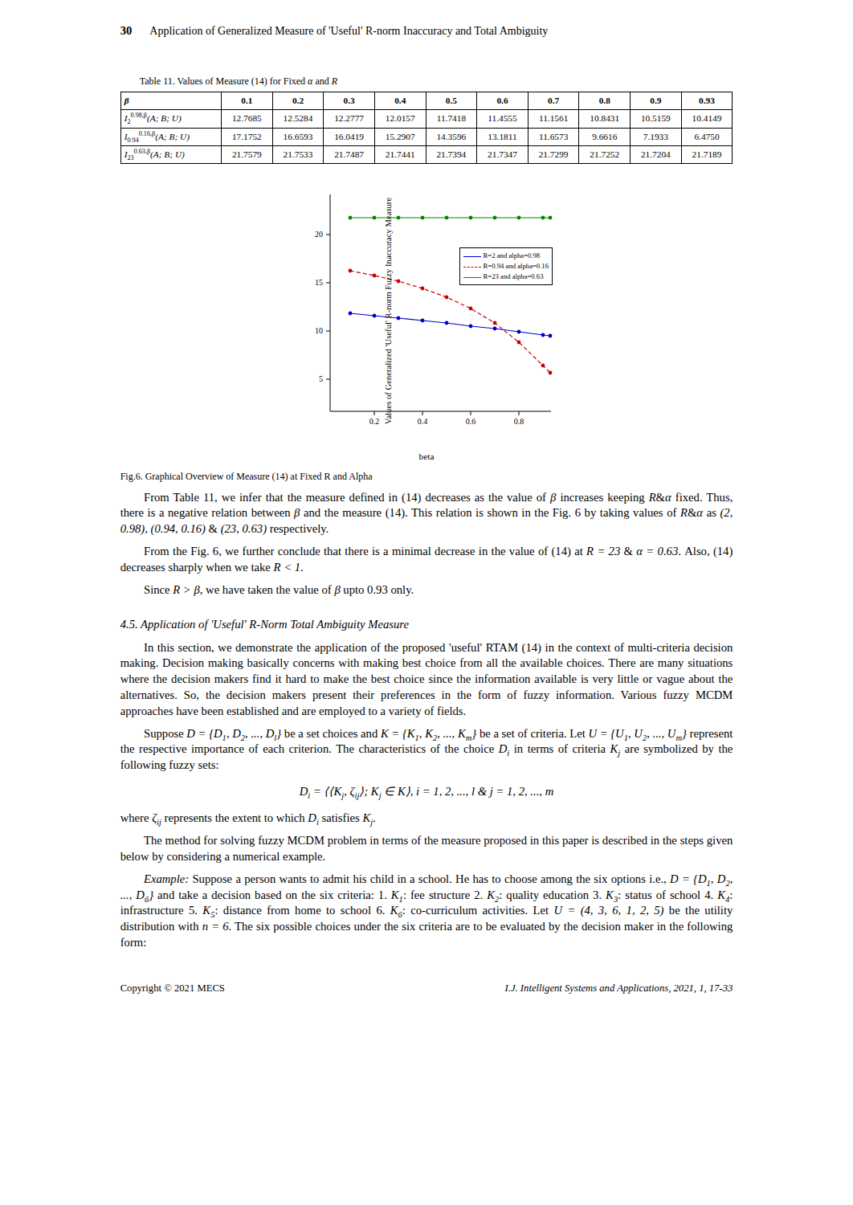30 Application of Generalized Measure of 'Useful' R-norm Inaccuracy and Total Ambiguity
Table 11. Values of Measure (14) for Fixed α and R
| β | 0.1 | 0.2 | 0.3 | 0.4 | 0.5 | 0.6 | 0.7 | 0.8 | 0.9 | 0.93 |
| --- | --- | --- | --- | --- | --- | --- | --- | --- | --- | --- |
| I 2 0.98,β (A; B; U) | 12.7685 | 12.5284 | 12.2777 | 12.0157 | 11.7418 | 11.4555 | 11.1561 | 10.8431 | 10.5159 | 10.4149 |
| I 0.94 0.16,β (A; B; U) | 17.1752 | 16.6593 | 16.0419 | 15.2907 | 14.3596 | 13.1811 | 11.6573 | 9.6616 | 7.1933 | 6.4750 |
| I 23 0.63,β (A; B; U) | 21.7579 | 21.7533 | 21.7487 | 21.7441 | 21.7394 | 21.7347 | 21.7299 | 21.7252 | 21.7204 | 21.7189 |
Values of Generalized 'Useful' R-norm Fuzzy Inaccuracy Measure 5 10 15 20 0.2 0.4 0.6 0.8
R=2 and alpha=0.98
R=0.94 and alpha=0.16
R=23 and alpha=0.63
beta
Fig.6. Graphical Overview of Measure (14) at Fixed R and Alpha
From Table 11, we infer that the measure defined in (14) decreases as the value of β increases keeping R&α fixed. Thus, there is a negative relation between β and the measure (14). This relation is shown in the Fig. 6 by taking values of R&α as (2, 0.98), (0.94, 0.16) & (23, 0.63) respectively.
From the Fig. 6, we further conclude that there is a minimal decrease in the value of (14) at R = 23 & α = 0.63. Also, (14) decreases sharply when we take R < 1.
Since R > β, we have taken the value of β upto 0.93 only.
4.5. Application of 'Useful' R-Norm Total Ambiguity Measure
In this section, we demonstrate the application of the proposed 'useful' RTAM (14) in the context of multi-criteria decision making. Decision making basically concerns with making best choice from all the available choices. There are many situations where the decision makers find it hard to make the best choice since the information available is very little or vague about the alternatives. So, the decision makers present their preferences in the form of fuzzy information. Various fuzzy MCDM approaches have been established and are employed to a variety of fields.
Suppose D = {D1, D2, ..., Dl} be a set choices and K = {K1, K2, ..., Km} be a set of criteria. Let U = {U1, U2, ..., Um} represent the respective importance of each criterion. The characteristics of the choice Di in terms of criteria Kj are symbolized by the following fuzzy sets:
Di = ⟨⟨Kj, ζij⟩; Kj ∈ K⟩, i = 1, 2, ..., l & j = 1, 2, ..., m
where ζij represents the extent to which Di satisfies Kj.
The method for solving fuzzy MCDM problem in terms of the measure proposed in this paper is described in the steps given below by considering a numerical example.
Example: Suppose a person wants to admit his child in a school. He has to choose among the six options i.e., D = {D1, D2, ..., D6} and take a decision based on the six criteria: 1. K1: fee structure 2. K2: quality education 3. K3: status of school 4. K4: infrastructure 5. K5: distance from home to school 6. K6: co-curriculum activities. Let U = (4, 3, 6, 1, 2, 5) be the utility distribution with n = 6. The six possible choices under the six criteria are to be evaluated by the decision maker in the following form:
Copyright © 2021 MECS I.J. Intelligent Systems and Applications, 2021, 1, 17-33